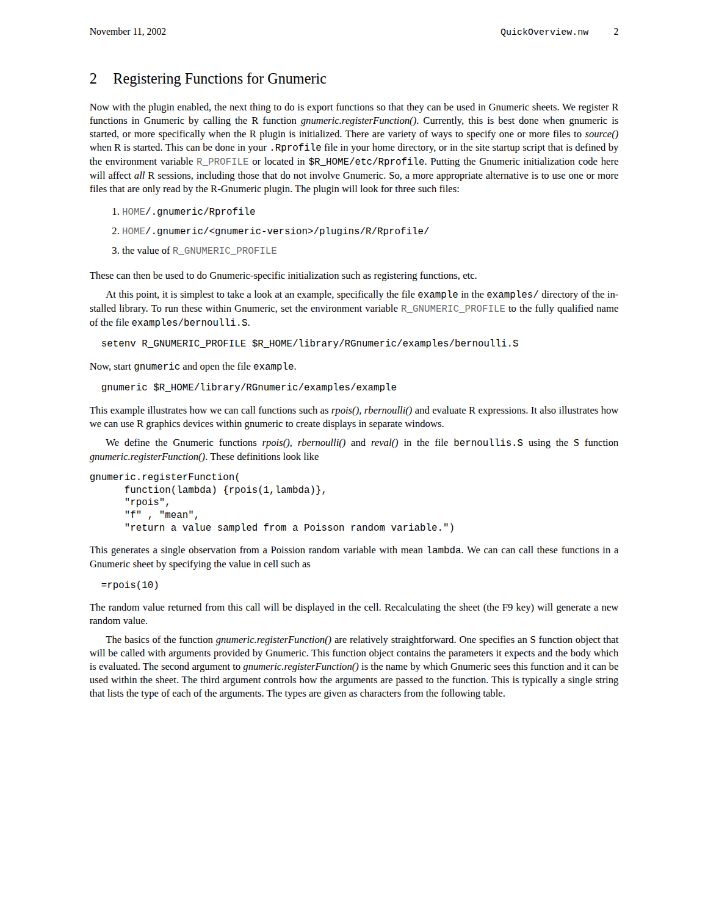November 11, 2002 QuickOverview.nw 2
2 Registering Functions for Gnumeric
Now with the plugin enabled, the next thing to do is export functions so that they can be used in Gnumeric sheets. We register R functions in Gnumeric by calling the R function gnumeric.registerFunction(). Currently, this is best done when gnumeric is started, or more specifically when the R plugin is initialized. There are variety of ways to specify one or more files to source() when R is started. This can be done in your .Rprofile file in your home directory, or in the site startup script that is defined by the environment variable R_PROFILE or located in $R_HOME/etc/Rprofile. Putting the Gnumeric initialization code here will affect all R sessions, including those that do not involve Gnumeric. So, a more appropriate alternative is to use one or more files that are only read by the R-Gnumeric plugin. The plugin will look for three such files:
HOME/.gnumeric/Rprofile
HOME/.gnumeric/<gnumeric-version>/plugins/R/Rprofile/
the value of R_GNUMERIC_PROFILE
These can then be used to do Gnumeric-specific initialization such as registering functions, etc.
At this point, it is simplest to take a look at an example, specifically the file example in the examples/ directory of the installed library. To run these within Gnumeric, set the environment variable R_GNUMERIC_PROFILE to the fully qualified name of the file examples/bernoulli.S.
 setenv R_GNUMERIC_PROFILE $R_HOME/library/RGnumeric/examples/bernoulli.S
Now, start gnumeric and open the file example.
 gnumeric $R_HOME/library/RGnumeric/examples/example
This example illustrates how we can call functions such as rpois(), rbernoulli() and evaluate R expressions. It also illustrates how we can use R graphics devices within gnumeric to create displays in separate windows.
We define the Gnumeric functions rpois(), rbernoulli() and reval() in the file bernoullis.S using the S function gnumeric.registerFunction(). These definitions look like
gnumeric.registerFunction(
      function(lambda) {rpois(1,lambda)},
      "rpois",
      "f" , "mean",
      "return a value sampled from a Poisson random variable.")
This generates a single observation from a Poission random variable with mean lambda. We can can call these functions in a Gnumeric sheet by specifying the value in cell such as
 =rpois(10)
The random value returned from this call will be displayed in the cell. Recalculating the sheet (the F9 key) will generate a new random value.
The basics of the function gnumeric.registerFunction() are relatively straightforward. One specifies an S function object that will be called with arguments provided by Gnumeric. This function object contains the parameters it expects and the body which is evaluated. The second argument to gnumeric.registerFunction() is the name by which Gnumeric sees this function and it can be used within the sheet. The third argument controls how the arguments are passed to the function. This is typically a single string that lists the type of each of the arguments. The types are given as characters from the following table.